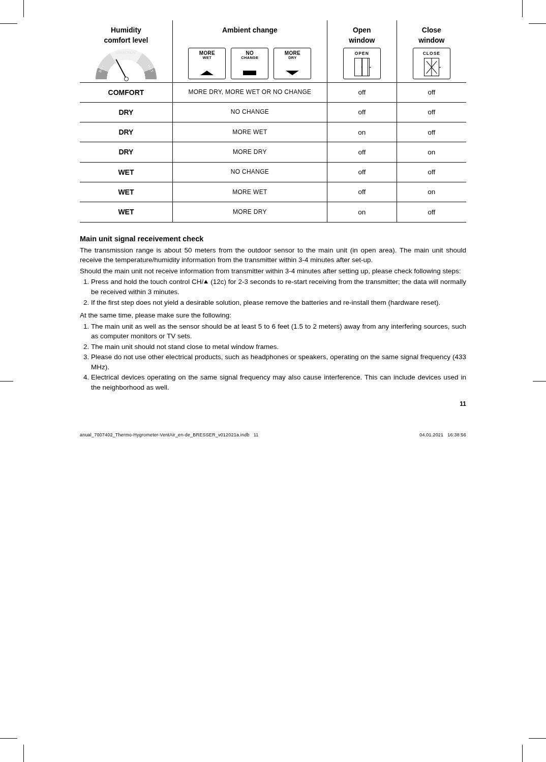| Humidity comfort level | Ambient change | Open window | Close window |
| --- | --- | --- | --- |
| COMFORT DRY WET | MORE WET NO CHANGE MORE DRY | OPEN | CLOSE |
| COMFORT | MORE DRY, MORE WET OR NO CHANGE | off | off |
| DRY | NO CHANGE | off | off |
| DRY | MORE WET | on | off |
| DRY | MORE DRY | off | on |
| WET | NO CHANGE | off | off |
| WET | MORE WET | off | on |
| WET | MORE DRY | on | off |
Main unit signal receivement check
The transmission range is about 50 meters from the outdoor sensor to the main unit (in open area). The main unit should receive the temperature/humidity information from the transmitter within 3-4 minutes after set-up.
Should the main unit not receive information from transmitter within 3-4 minutes after setting up, please check following steps:
Press and hold the touch control CH/ (12c) for 2-3 seconds to re-start receiving from the transmitter; the data will normally be received within 3 minutes.
If the first step does not yield a desirable solution, please remove the batteries and re-install them (hardware reset).
At the same time, please make sure the following:
The main unit as well as the sensor should be at least 5 to 6 feet (1.5 to 2 meters) away from any interfering sources, such as computer monitors or TV sets.
The main unit should not stand close to metal window frames.
Please do not use other electrical products, such as headphones or speakers, operating on the same signal frequency (433 MHz).
Electrical devices operating on the same signal frequency may also cause interference. This can include devices used in the neighborhood as well.
11
anual_7007402_Thermo-Hygrometer-VentAir_en-de_BRESSER_v012021a.indb 11 04.01.2021 16:38:56